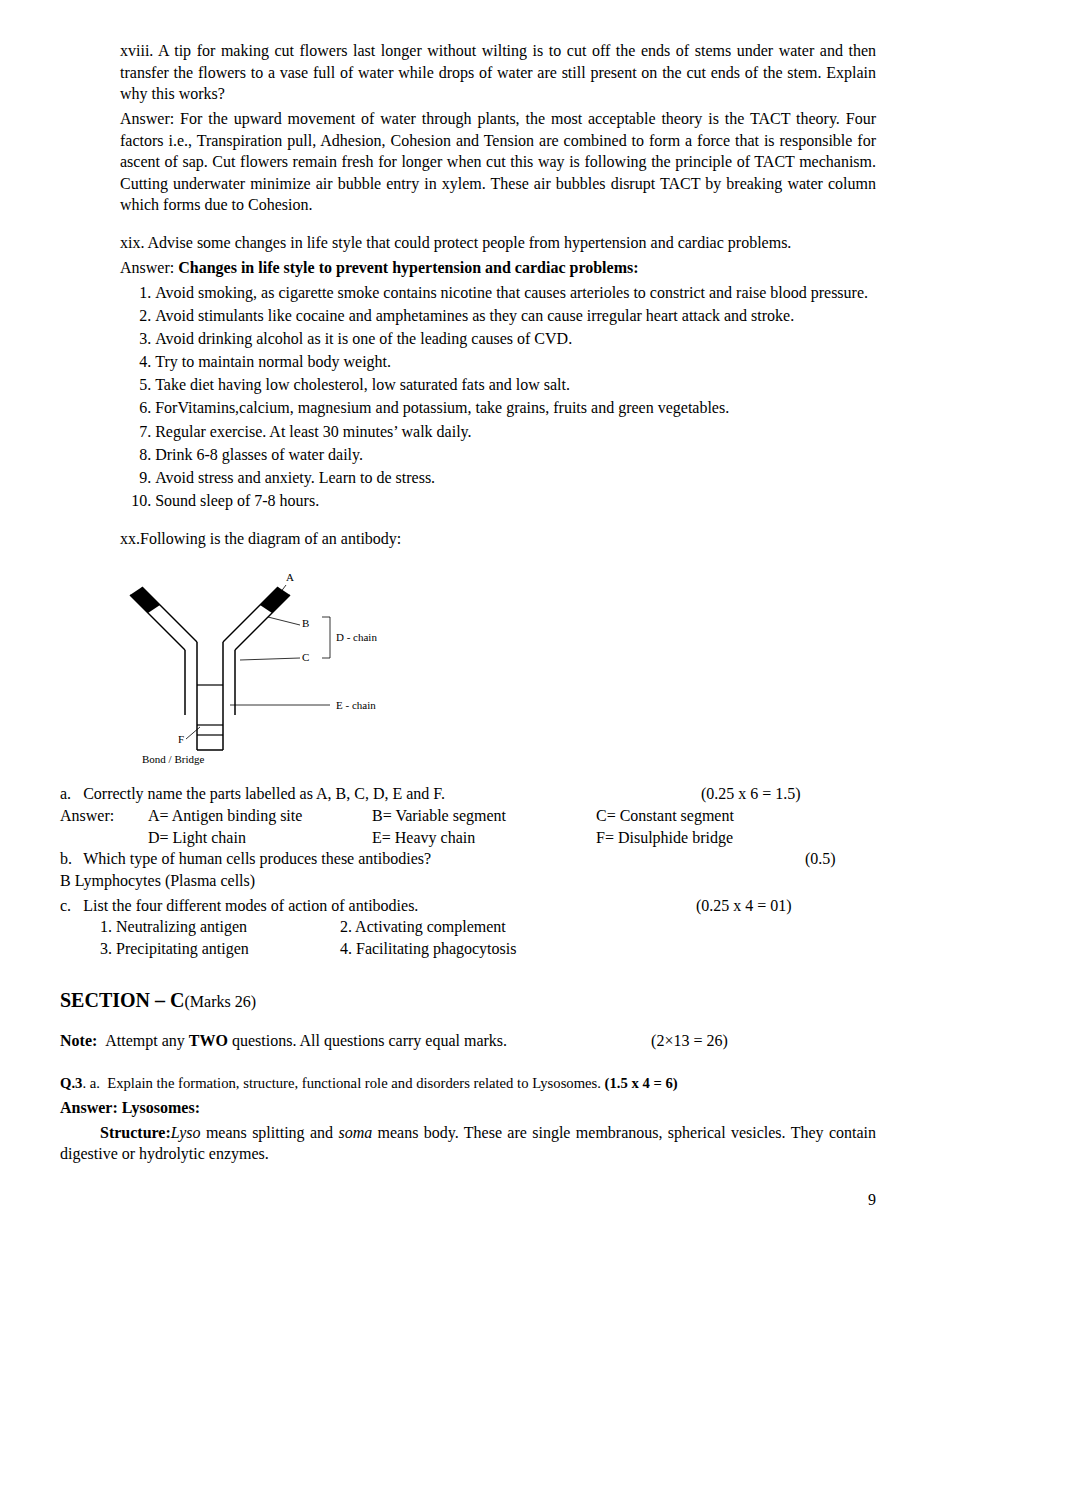xviii. A tip for making cut flowers last longer without wilting is to cut off the ends of stems under water and then transfer the flowers to a vase full of water while drops of water are still present on the cut ends of the stem. Explain why this works?
Answer: For the upward movement of water through plants, the most acceptable theory is the TACT theory. Four factors i.e., Transpiration pull, Adhesion, Cohesion and Tension are combined to form a force that is responsible for ascent of sap. Cut flowers remain fresh for longer when cut this way is following the principle of TACT mechanism. Cutting underwater minimize air bubble entry in xylem. These air bubbles disrupt TACT by breaking water column which forms due to Cohesion.
xix. Advise some changes in life style that could protect people from hypertension and cardiac problems.
Answer: Changes in life style to prevent hypertension and cardiac problems:
Avoid smoking, as cigarette smoke contains nicotine that causes arterioles to constrict and raise blood pressure.
Avoid stimulants like cocaine and amphetamines as they can cause irregular heart attack and stroke.
Avoid drinking alcohol as it is one of the leading causes of CVD.
Try to maintain normal body weight.
Take diet having low cholesterol, low saturated fats and low salt.
ForVitamins,calcium, magnesium and potassium, take grains, fruits and green vegetables.
Regular exercise. At least 30 minutes’ walk daily.
Drink 6-8 glasses of water daily.
Avoid stress and anxiety. Learn to de stress.
Sound sleep of 7-8 hours.
xx.Following is the diagram of an antibody:
A B C D - chain E - chain F Bond / Bridge
| a. | Correctly name the parts labelled as A, B, C, D, E and F. | (0.25 x 6 = 1.5) |
Answer:
A= Antigen binding site
B= Variable segment
C= Constant segment
D= Light chain
E= Heavy chain
F= Disulphide bridge
| b. | Which type of human cells produces these antibodies? | (0.5) |
B Lymphocytes (Plasma cells)
| c. | List the four different modes of action of antibodies. | (0.25 x 4 = 01) |
1. Neutralizing antigen
2. Activating complement
3. Precipitating antigen
4. Facilitating phagocytosis
SECTION – C(Marks 26)
Note: Attempt any TWO questions. All questions carry equal marks. (2×13 = 26)
Q.3. a. Explain the formation, structure, functional role and disorders related to Lysosomes. (1.5 x 4 = 6)
Answer: Lysosomes:
Structure: Lyso means splitting and soma means body. These are single membranous, spherical vesicles. They contain digestive or hydrolytic enzymes.
9